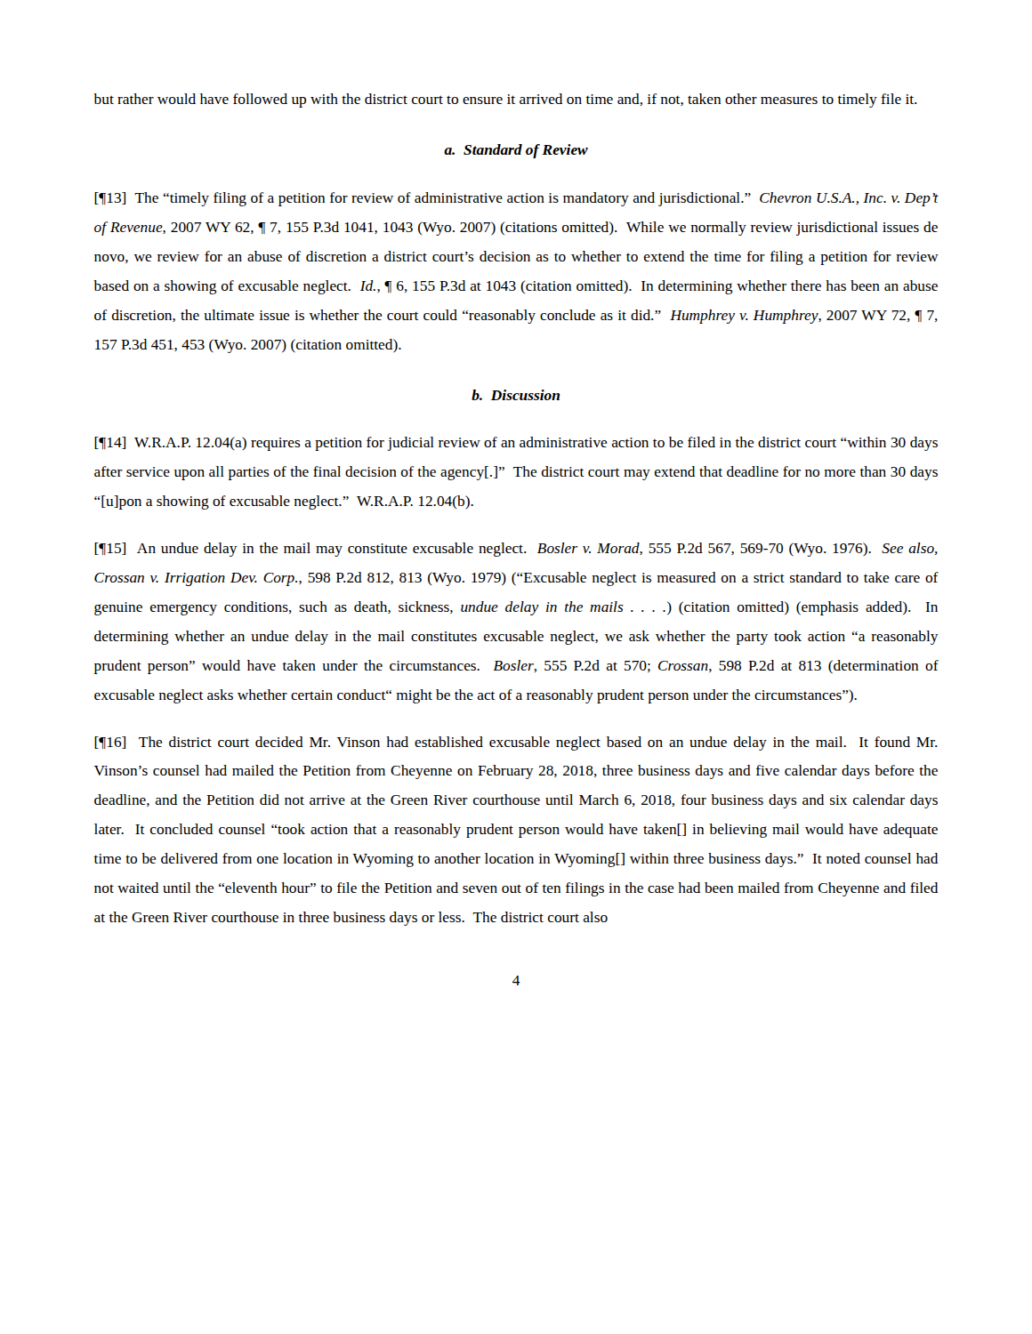but rather would have followed up with the district court to ensure it arrived on time and, if not, taken other measures to timely file it.
a. Standard of Review
[¶13] The “timely filing of a petition for review of administrative action is mandatory and jurisdictional.” Chevron U.S.A., Inc. v. Dep’t of Revenue, 2007 WY 62, ¶ 7, 155 P.3d 1041, 1043 (Wyo. 2007) (citations omitted). While we normally review jurisdictional issues de novo, we review for an abuse of discretion a district court’s decision as to whether to extend the time for filing a petition for review based on a showing of excusable neglect. Id., ¶ 6, 155 P.3d at 1043 (citation omitted). In determining whether there has been an abuse of discretion, the ultimate issue is whether the court could “reasonably conclude as it did.” Humphrey v. Humphrey, 2007 WY 72, ¶ 7, 157 P.3d 451, 453 (Wyo. 2007) (citation omitted).
b. Discussion
[¶14] W.R.A.P. 12.04(a) requires a petition for judicial review of an administrative action to be filed in the district court “within 30 days after service upon all parties of the final decision of the agency[.]” The district court may extend that deadline for no more than 30 days “[u]pon a showing of excusable neglect.” W.R.A.P. 12.04(b).
[¶15] An undue delay in the mail may constitute excusable neglect. Bosler v. Morad, 555 P.2d 567, 569-70 (Wyo. 1976). See also, Crossan v. Irrigation Dev. Corp., 598 P.2d 812, 813 (Wyo. 1979) (“Excusable neglect is measured on a strict standard to take care of genuine emergency conditions, such as death, sickness, undue delay in the mails . . . .) (citation omitted) (emphasis added). In determining whether an undue delay in the mail constitutes excusable neglect, we ask whether the party took action “a reasonably prudent person” would have taken under the circumstances. Bosler, 555 P.2d at 570; Crossan, 598 P.2d at 813 (determination of excusable neglect asks whether certain conduct“ might be the act of a reasonably prudent person under the circumstances”).
[¶16] The district court decided Mr. Vinson had established excusable neglect based on an undue delay in the mail. It found Mr. Vinson’s counsel had mailed the Petition from Cheyenne on February 28, 2018, three business days and five calendar days before the deadline, and the Petition did not arrive at the Green River courthouse until March 6, 2018, four business days and six calendar days later. It concluded counsel “took action that a reasonably prudent person would have taken[] in believing mail would have adequate time to be delivered from one location in Wyoming to another location in Wyoming[] within three business days.” It noted counsel had not waited until the “eleventh hour” to file the Petition and seven out of ten filings in the case had been mailed from Cheyenne and filed at the Green River courthouse in three business days or less. The district court also
4